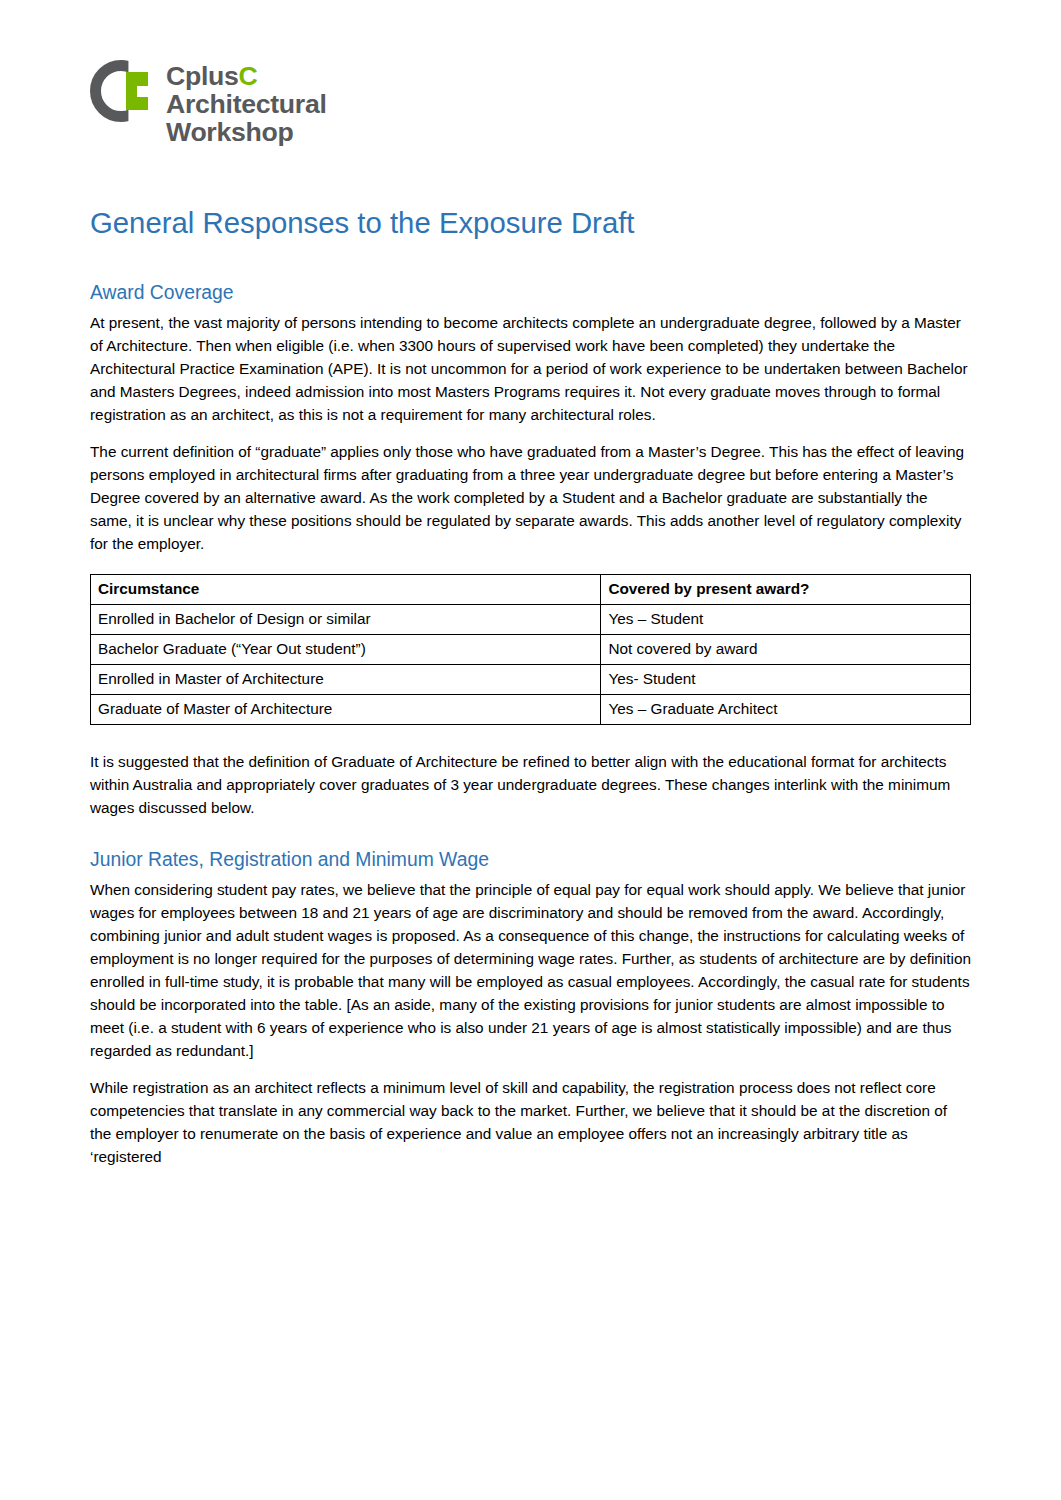CplusC
Architectural
Workshop
General Responses to the Exposure Draft
Award Coverage
At present, the vast majority of persons intending to become architects complete an undergraduate degree, followed by a Master of Architecture. Then when eligible (i.e. when 3300 hours of supervised work have been completed) they undertake the Architectural Practice Examination (APE). It is not uncommon for a period of work experience to be undertaken between Bachelor and Masters Degrees, indeed admission into most Masters Programs requires it. Not every graduate moves through to formal registration as an architect, as this is not a requirement for many architectural roles.
The current definition of “graduate” applies only those who have graduated from a Master’s Degree. This has the effect of leaving persons employed in architectural firms after graduating from a three year undergraduate degree but before entering a Master’s Degree covered by an alternative award. As the work completed by a Student and a Bachelor graduate are substantially the same, it is unclear why these positions should be regulated by separate awards. This adds another level of regulatory complexity for the employer.
| Circumstance | Covered by present award? |
| --- | --- |
| Enrolled in Bachelor of Design or similar | Yes – Student |
| Bachelor Graduate (“Year Out student”) | Not covered by award |
| Enrolled in Master of Architecture | Yes- Student |
| Graduate of Master of Architecture | Yes – Graduate Architect |
It is suggested that the definition of Graduate of Architecture be refined to better align with the educational format for architects within Australia and appropriately cover graduates of 3 year undergraduate degrees. These changes interlink with the minimum wages discussed below.
Junior Rates, Registration and Minimum Wage
When considering student pay rates, we believe that the principle of equal pay for equal work should apply. We believe that junior wages for employees between 18 and 21 years of age are discriminatory and should be removed from the award. Accordingly, combining junior and adult student wages is proposed. As a consequence of this change, the instructions for calculating weeks of employment is no longer required for the purposes of determining wage rates. Further, as students of architecture are by definition enrolled in full-time study, it is probable that many will be employed as casual employees. Accordingly, the casual rate for students should be incorporated into the table. [As an aside, many of the existing provisions for junior students are almost impossible to meet (i.e. a student with 6 years of experience who is also under 21 years of age is almost statistically impossible) and are thus regarded as redundant.]
While registration as an architect reflects a minimum level of skill and capability, the registration process does not reflect core competencies that translate in any commercial way back to the market. Further, we believe that it should be at the discretion of the employer to renumerate on the basis of experience and value an employee offers not an increasingly arbitrary title as ‘registered